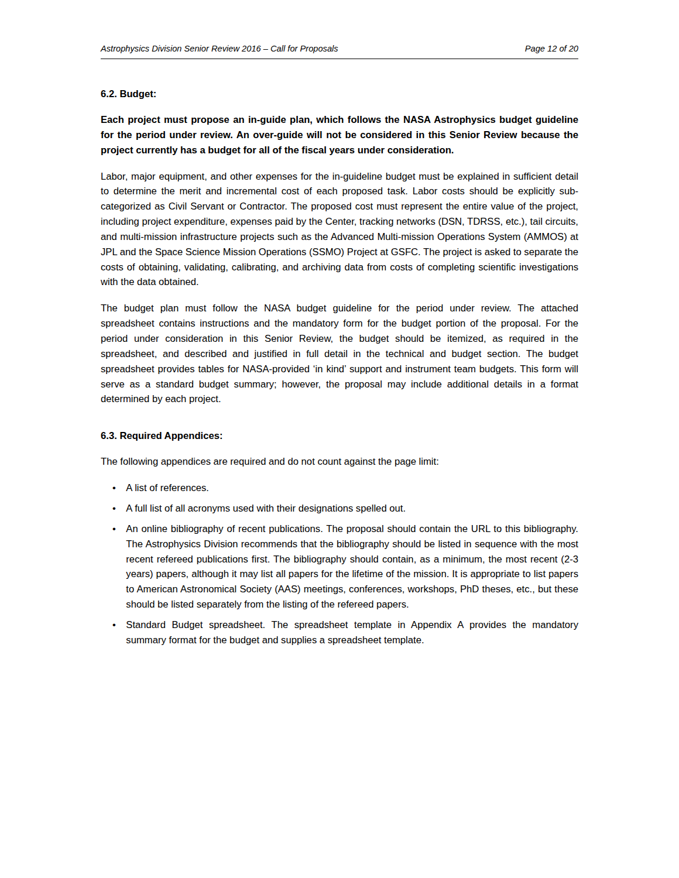Astrophysics Division Senior Review 2016 – Call for Proposals Page 12 of 20
6.2. Budget:
Each project must propose an in-guide plan, which follows the NASA Astrophysics budget guideline for the period under review. An over-guide will not be considered in this Senior Review because the project currently has a budget for all of the fiscal years under consideration.
Labor, major equipment, and other expenses for the in-guideline budget must be explained in sufficient detail to determine the merit and incremental cost of each proposed task. Labor costs should be explicitly sub-categorized as Civil Servant or Contractor. The proposed cost must represent the entire value of the project, including project expenditure, expenses paid by the Center, tracking networks (DSN, TDRSS, etc.), tail circuits, and multi-mission infrastructure projects such as the Advanced Multi-mission Operations System (AMMOS) at JPL and the Space Science Mission Operations (SSMO) Project at GSFC. The project is asked to separate the costs of obtaining, validating, calibrating, and archiving data from costs of completing scientific investigations with the data obtained.
The budget plan must follow the NASA budget guideline for the period under review. The attached spreadsheet contains instructions and the mandatory form for the budget portion of the proposal. For the period under consideration in this Senior Review, the budget should be itemized, as required in the spreadsheet, and described and justified in full detail in the technical and budget section. The budget spreadsheet provides tables for NASA-provided ‘in kind’ support and instrument team budgets. This form will serve as a standard budget summary; however, the proposal may include additional details in a format determined by each project.
6.3. Required Appendices:
The following appendices are required and do not count against the page limit:
A list of references.
A full list of all acronyms used with their designations spelled out.
An online bibliography of recent publications. The proposal should contain the URL to this bibliography. The Astrophysics Division recommends that the bibliography should be listed in sequence with the most recent refereed publications first. The bibliography should contain, as a minimum, the most recent (2-3 years) papers, although it may list all papers for the lifetime of the mission. It is appropriate to list papers to American Astronomical Society (AAS) meetings, conferences, workshops, PhD theses, etc., but these should be listed separately from the listing of the refereed papers.
Standard Budget spreadsheet. The spreadsheet template in Appendix A provides the mandatory summary format for the budget and supplies a spreadsheet template.